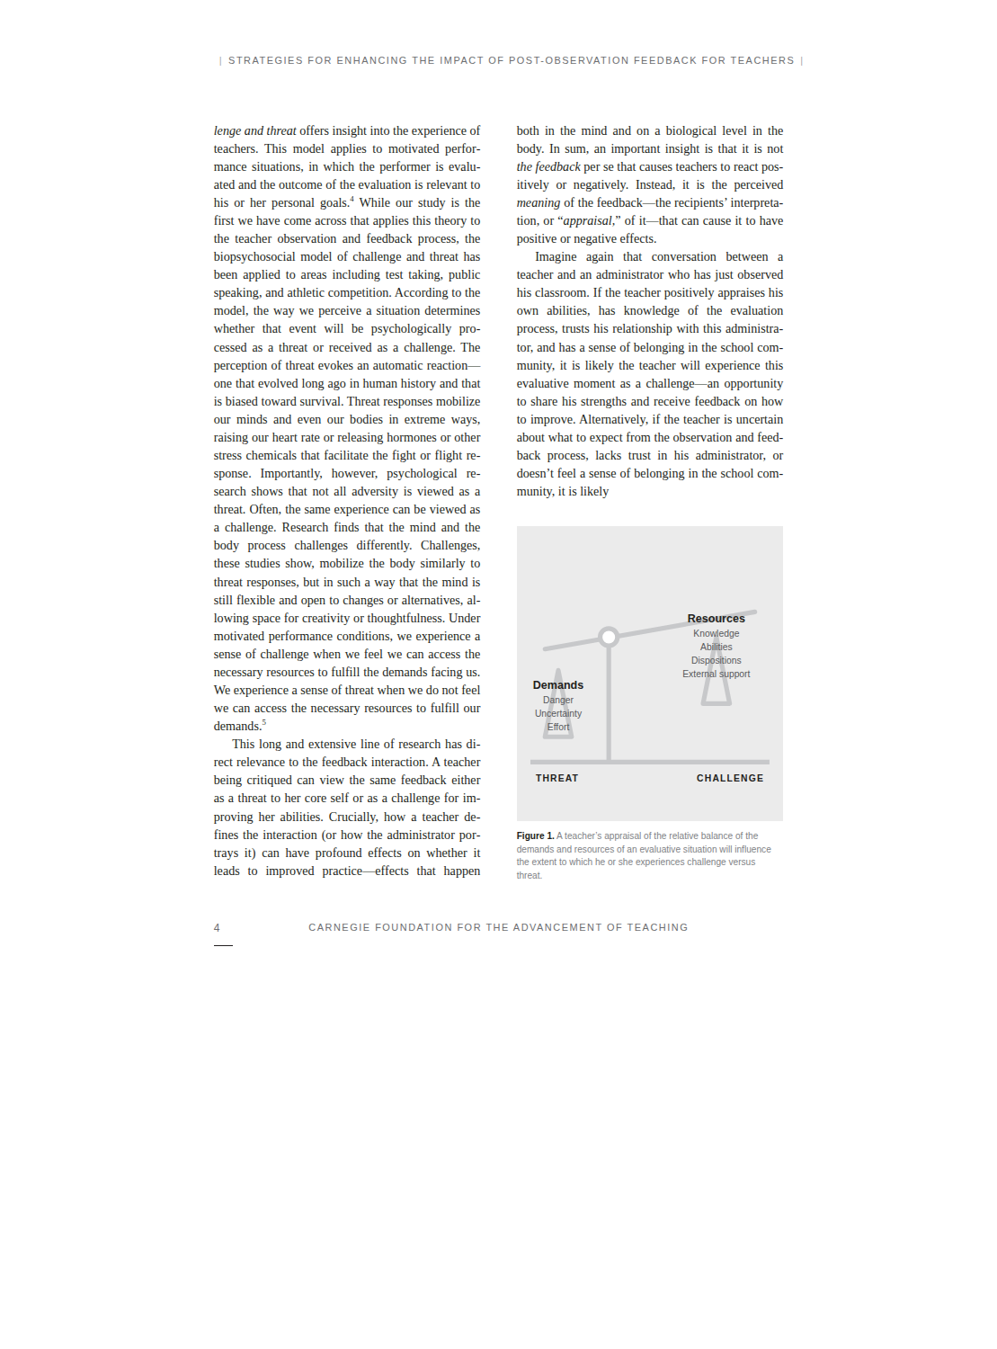|Strategies for Enhancing the Impact of Post-Observation Feedback for Teachers|
lenge and threat offers insight into the experience of teachers. This model applies to motivated performance situations, in which the performer is evaluated and the outcome of the evaluation is relevant to his or her personal goals.4 While our study is the first we have come across that applies this theory to the teacher observation and feedback process, the biopsychosocial model of challenge and threat has been applied to areas including test taking, public speaking, and athletic competition. According to the model, the way we perceive a situation determines whether that event will be psychologically processed as a threat or received as a challenge. The perception of threat evokes an automatic reaction—one that evolved long ago in human history and that is biased toward survival. Threat responses mobilize our minds and even our bodies in extreme ways, raising our heart rate or releasing hormones or other stress chemicals that facilitate the fight or flight response. Importantly, however, psychological research shows that not all adversity is viewed as a threat. Often, the same experience can be viewed as a challenge. Research finds that the mind and the body process challenges differently. Challenges, these studies show, mobilize the body similarly to threat responses, but in such a way that the mind is still flexible and open to changes or alternatives, allowing space for creativity or thoughtfulness. Under motivated performance conditions, we experience a sense of challenge when we feel we can access the necessary resources to fulfill the demands facing us. We experience a sense of threat when we do not feel we can access the necessary resources to fulfill our demands.5
This long and extensive line of research has direct relevance to the feedback interaction. A teacher being critiqued can view the same feedback either as a threat to her core self or as a challenge for improving her abilities. Crucially, how a teacher defines the interaction (or how the administrator portrays it) can have profound effects on whether it leads to improved practice—effects that happen both in the mind and on a biological level in the body. In sum, an important insight is that it is not the feedback per se that causes teachers to react positively or negatively. Instead, it is the perceived meaning of the feedback—the recipients’ interpretation, or “appraisal,” of it—that can cause it to have positive or negative effects.
Imagine again that conversation between a teacher and an administrator who has just observed his classroom. If the teacher positively appraises his own abilities, has knowledge of the evaluation process, trusts his relationship with this administrator, and has a sense of belonging in the school community, it is likely the teacher will experience this evaluative moment as a challenge—an opportunity to share his strengths and receive feedback on how to improve. Alternatively, if the teacher is uncertain about what to expect from the observation and feedback process, lacks trust in his administrator, or doesn’t feel a sense of belonging in the school community, it is likely
Resources Knowledge Abilities Dispositions External support Demands Danger Uncertainty Effort THREAT CHALLENGE
Figure 1. A teacher’s appraisal of the relative balance of the demands and resources of an evaluative situation will influence the extent to which he or she experiences challenge versus threat.
4
Carnegie Foundation for the Advancement of Teaching